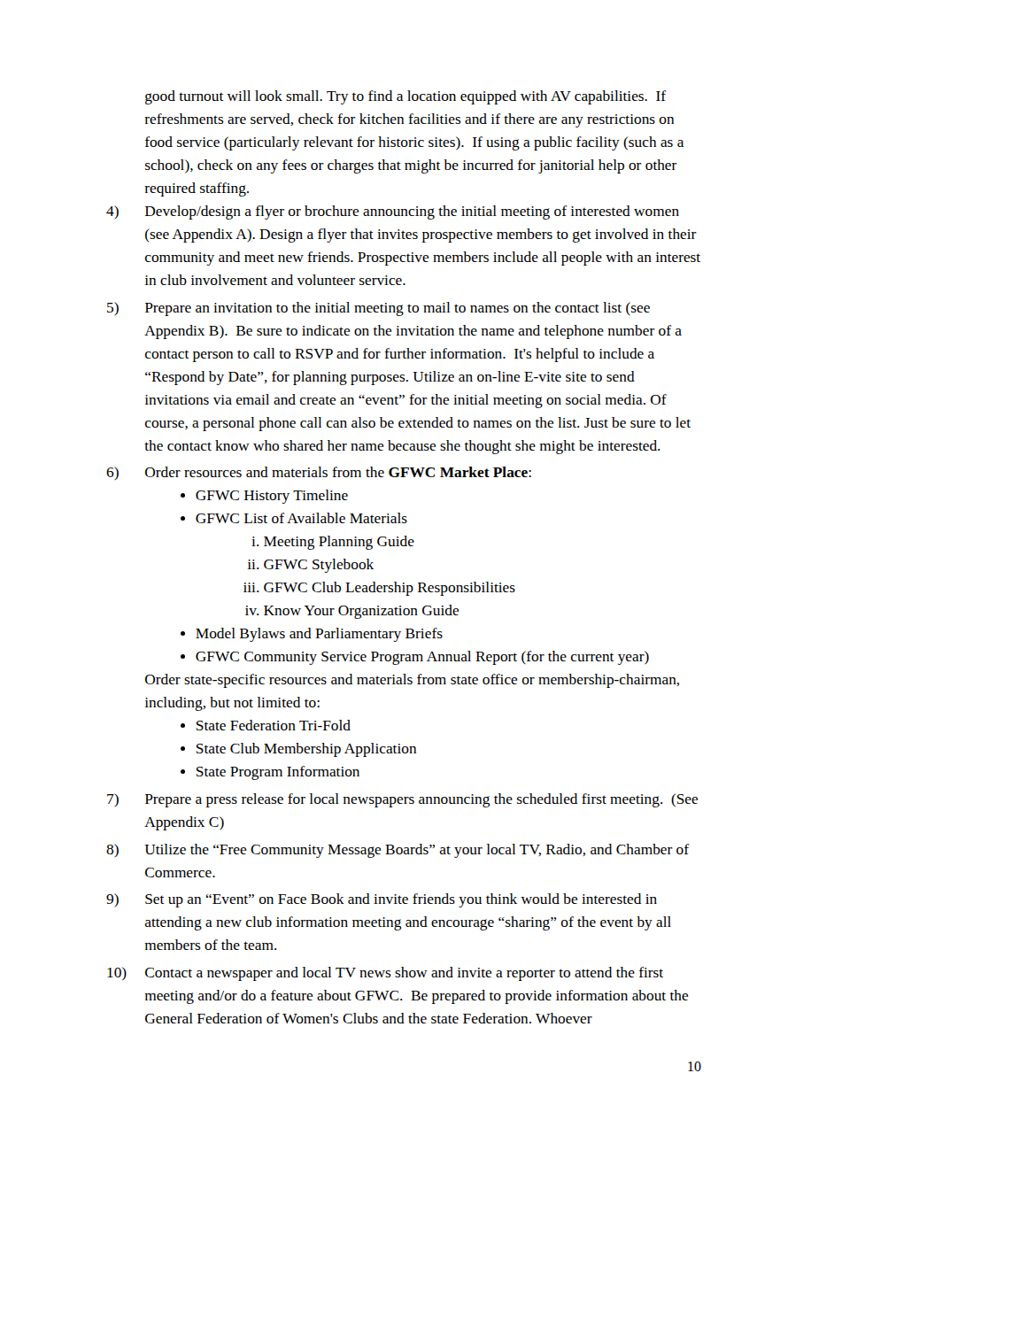good turnout will look small. Try to find a location equipped with AV capabilities. If refreshments are served, check for kitchen facilities and if there are any restrictions on food service (particularly relevant for historic sites). If using a public facility (such as a school), check on any fees or charges that might be incurred for janitorial help or other required staffing.
4) Develop/design a flyer or brochure announcing the initial meeting of interested women (see Appendix A). Design a flyer that invites prospective members to get involved in their community and meet new friends. Prospective members include all people with an interest in club involvement and volunteer service.
5) Prepare an invitation to the initial meeting to mail to names on the contact list (see Appendix B). Be sure to indicate on the invitation the name and telephone number of a contact person to call to RSVP and for further information. It's helpful to include a “Respond by Date”, for planning purposes. Utilize an on-line E-vite site to send invitations via email and create an “event” for the initial meeting on social media. Of course, a personal phone call can also be extended to names on the list. Just be sure to let the contact know who shared her name because she thought she might be interested.
6) Order resources and materials from the GFWC Market Place:
GFWC History Timeline
GFWC List of Available Materials
Meeting Planning Guide
GFWC Stylebook
GFWC Club Leadership Responsibilities
Know Your Organization Guide
Model Bylaws and Parliamentary Briefs
GFWC Community Service Program Annual Report (for the current year)
Order state-specific resources and materials from state office or membership-chairman, including, but not limited to:
State Federation Tri-Fold
State Club Membership Application
State Program Information
7) Prepare a press release for local newspapers announcing the scheduled first meeting. (See Appendix C)
8) Utilize the “Free Community Message Boards” at your local TV, Radio, and Chamber of Commerce.
9) Set up an “Event” on Face Book and invite friends you think would be interested in attending a new club information meeting and encourage “sharing” of the event by all members of the team.
10) Contact a newspaper and local TV news show and invite a reporter to attend the first meeting and/or do a feature about GFWC. Be prepared to provide information about the General Federation of Women's Clubs and the state Federation. Whoever
10